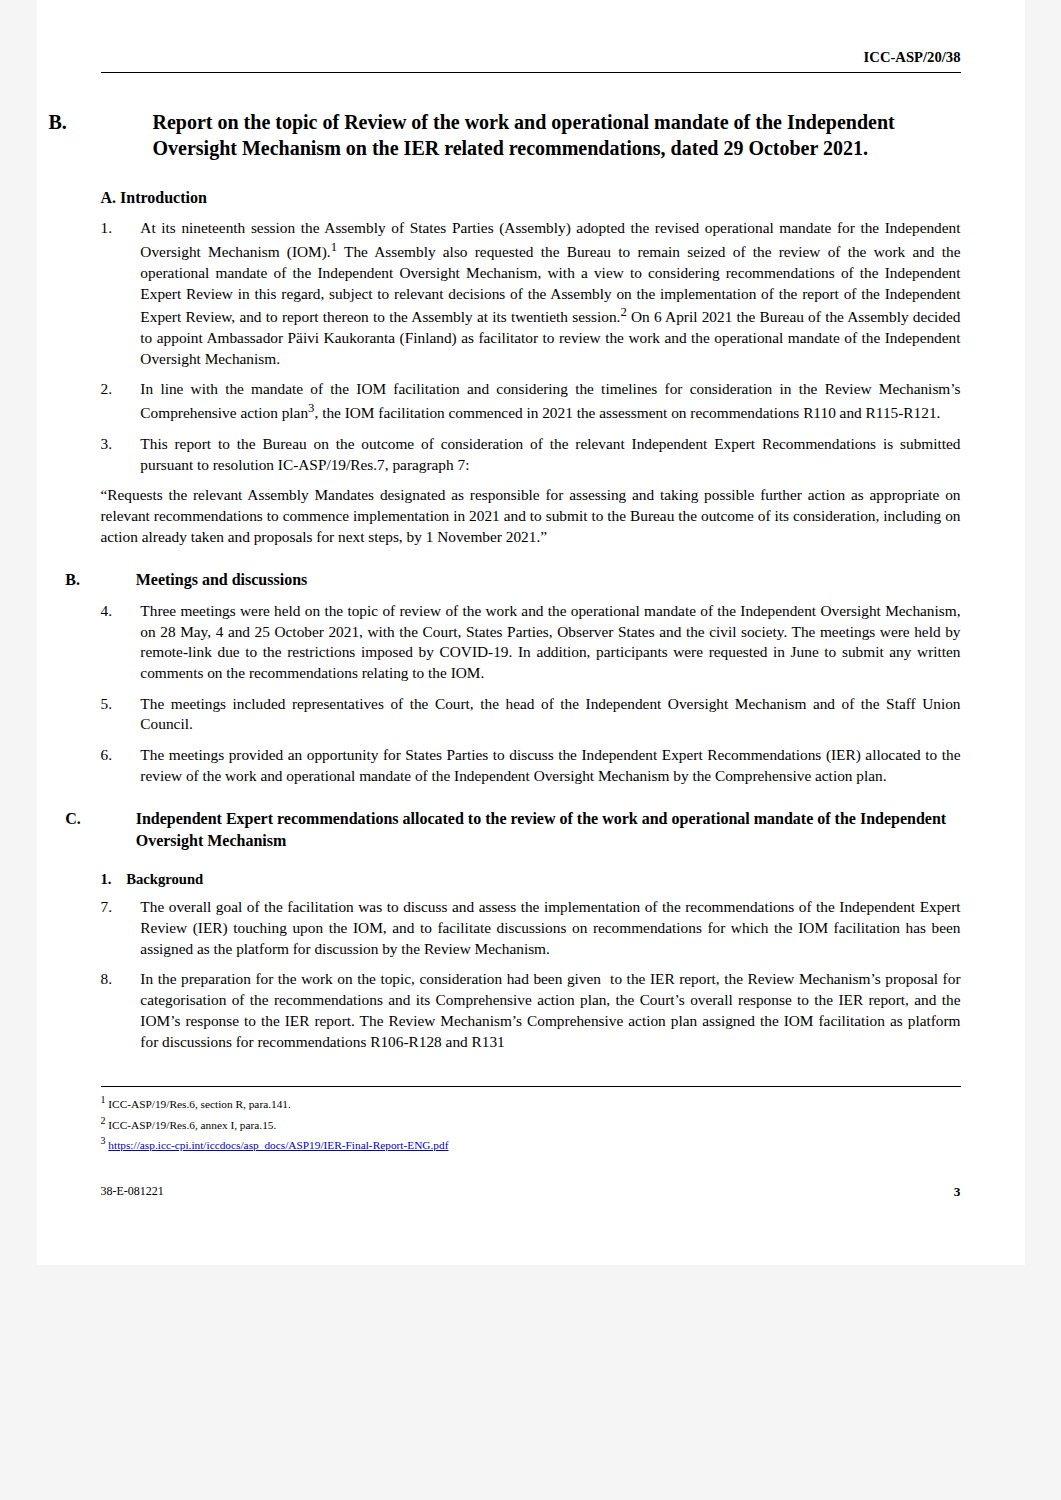ICC-ASP/20/38
B. Report on the topic of Review of the work and operational mandate of the Independent Oversight Mechanism on the IER related recommendations, dated 29 October 2021.
A. Introduction
1. At its nineteenth session the Assembly of States Parties (Assembly) adopted the revised operational mandate for the Independent Oversight Mechanism (IOM).1 The Assembly also requested the Bureau to remain seized of the review of the work and the operational mandate of the Independent Oversight Mechanism, with a view to considering recommendations of the Independent Expert Review in this regard, subject to relevant decisions of the Assembly on the implementation of the report of the Independent Expert Review, and to report thereon to the Assembly at its twentieth session.2 On 6 April 2021 the Bureau of the Assembly decided to appoint Ambassador Päivi Kaukoranta (Finland) as facilitator to review the work and the operational mandate of the Independent Oversight Mechanism.
2. In line with the mandate of the IOM facilitation and considering the timelines for consideration in the Review Mechanism’s Comprehensive action plan3, the IOM facilitation commenced in 2021 the assessment on recommendations R110 and R115-R121.
3. This report to the Bureau on the outcome of consideration of the relevant Independent Expert Recommendations is submitted pursuant to resolution IC-ASP/19/Res.7, paragraph 7:
“Requests the relevant Assembly Mandates designated as responsible for assessing and taking possible further action as appropriate on relevant recommendations to commence implementation in 2021 and to submit to the Bureau the outcome of its consideration, including on action already taken and proposals for next steps, by 1 November 2021.”
B. Meetings and discussions
4. Three meetings were held on the topic of review of the work and the operational mandate of the Independent Oversight Mechanism, on 28 May, 4 and 25 October 2021, with the Court, States Parties, Observer States and the civil society. The meetings were held by remote-link due to the restrictions imposed by COVID-19. In addition, participants were requested in June to submit any written comments on the recommendations relating to the IOM.
5. The meetings included representatives of the Court, the head of the Independent Oversight Mechanism and of the Staff Union Council.
6. The meetings provided an opportunity for States Parties to discuss the Independent Expert Recommendations (IER) allocated to the review of the work and operational mandate of the Independent Oversight Mechanism by the Comprehensive action plan.
C. Independent Expert recommendations allocated to the review of the work and operational mandate of the Independent Oversight Mechanism
1. Background
7. The overall goal of the facilitation was to discuss and assess the implementation of the recommendations of the Independent Expert Review (IER) touching upon the IOM, and to facilitate discussions on recommendations for which the IOM facilitation has been assigned as the platform for discussion by the Review Mechanism.
8. In the preparation for the work on the topic, consideration had been given to the IER report, the Review Mechanism’s proposal for categorisation of the recommendations and its Comprehensive action plan, the Court’s overall response to the IER report, and the IOM’s response to the IER report. The Review Mechanism’s Comprehensive action plan assigned the IOM facilitation as platform for discussions for recommendations R106-R128 and R131
1 ICC-ASP/19/Res.6, section R, para.141.
2 ICC-ASP/19/Res.6, annex I, para.15.
3 https://asp.icc-cpi.int/iccdocs/asp_docs/ASP19/IER-Final-Report-ENG.pdf
38-E-081221
3